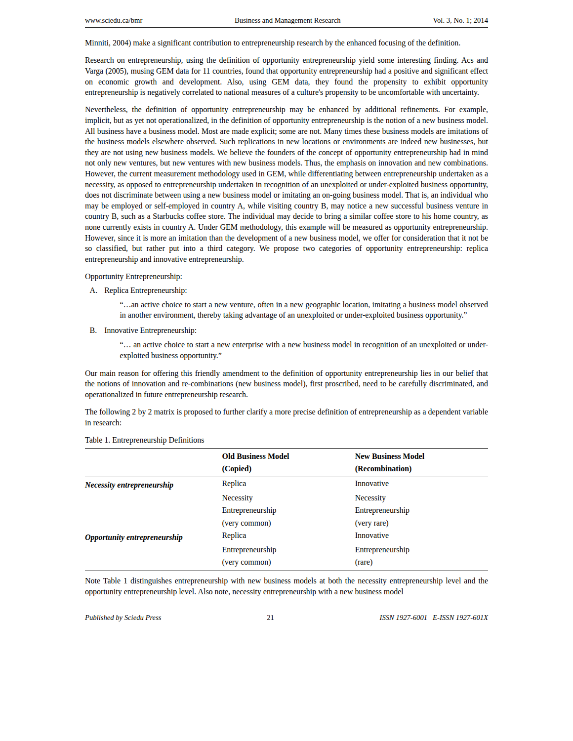www.sciedu.ca/bmr
Business and Management Research
Vol. 3, No. 1; 2014
Minniti, 2004) make a significant contribution to entrepreneurship research by the enhanced focusing of the definition.
Research on entrepreneurship, using the definition of opportunity entrepreneurship yield some interesting finding. Acs and Varga (2005), musing GEM data for 11 countries, found that opportunity entrepreneurship had a positive and significant effect on economic growth and development. Also, using GEM data, they found the propensity to exhibit opportunity entrepreneurship is negatively correlated to national measures of a culture's propensity to be uncomfortable with uncertainty.
Nevertheless, the definition of opportunity entrepreneurship may be enhanced by additional refinements. For example, implicit, but as yet not operationalized, in the definition of opportunity entrepreneurship is the notion of a new business model. All business have a business model. Most are made explicit; some are not. Many times these business models are imitations of the business models elsewhere observed. Such replications in new locations or environments are indeed new businesses, but they are not using new business models. We believe the founders of the concept of opportunity entrepreneurship had in mind not only new ventures, but new ventures with new business models. Thus, the emphasis on innovation and new combinations. However, the current measurement methodology used in GEM, while differentiating between entrepreneurship undertaken as a necessity, as opposed to entrepreneurship undertaken in recognition of an unexploited or under-exploited business opportunity, does not discriminate between using a new business model or imitating an on-going business model. That is, an individual who may be employed or self-employed in country A, while visiting country B, may notice a new successful business venture in country B, such as a Starbucks coffee store. The individual may decide to bring a similar coffee store to his home country, as none currently exists in country A. Under GEM methodology, this example will be measured as opportunity entrepreneurship. However, since it is more an imitation than the development of a new business model, we offer for consideration that it not be so classified, but rather put into a third category. We propose two categories of opportunity entrepreneurship: replica entrepreneurship and innovative entrepreneurship.
Opportunity Entrepreneurship:
Replica Entrepreneurship:
“…an active choice to start a new venture, often in a new geographic location, imitating a business model observed in another environment, thereby taking advantage of an unexploited or under-exploited business opportunity.”
Innovative Entrepreneurship:
“… an active choice to start a new enterprise with a new business model in recognition of an unexploited or under-exploited business opportunity.”
Our main reason for offering this friendly amendment to the definition of opportunity entrepreneurship lies in our belief that the notions of innovation and re-combinations (new business model), first proscribed, need to be carefully discriminated, and operationalized in future entrepreneurship research.
The following 2 by 2 matrix is proposed to further clarify a more precise definition of entrepreneurship as a dependent variable in research:
Table 1. Entrepreneurship Definitions
| | Old Business Model | New Business Model |
| --- | --- | --- |
| | (Copied) | (Recombination) |
| Necessity entrepreneurship | Replica | Innovative |
| | Necessity | Necessity |
| | Entrepreneurship | Entrepreneurship |
| | (very common) | (very rare) |
| Opportunity entrepreneurship | Replica | Innovative |
| | Entrepreneurship | Entrepreneurship |
| | (very common) | (rare) |
Note Table 1 distinguishes entrepreneurship with new business models at both the necessity entrepreneurship level and the opportunity entrepreneurship level. Also note, necessity entrepreneurship with a new business model
Published by Sciedu Press
21
ISSN 1927-6001 E-ISSN 1927-601X